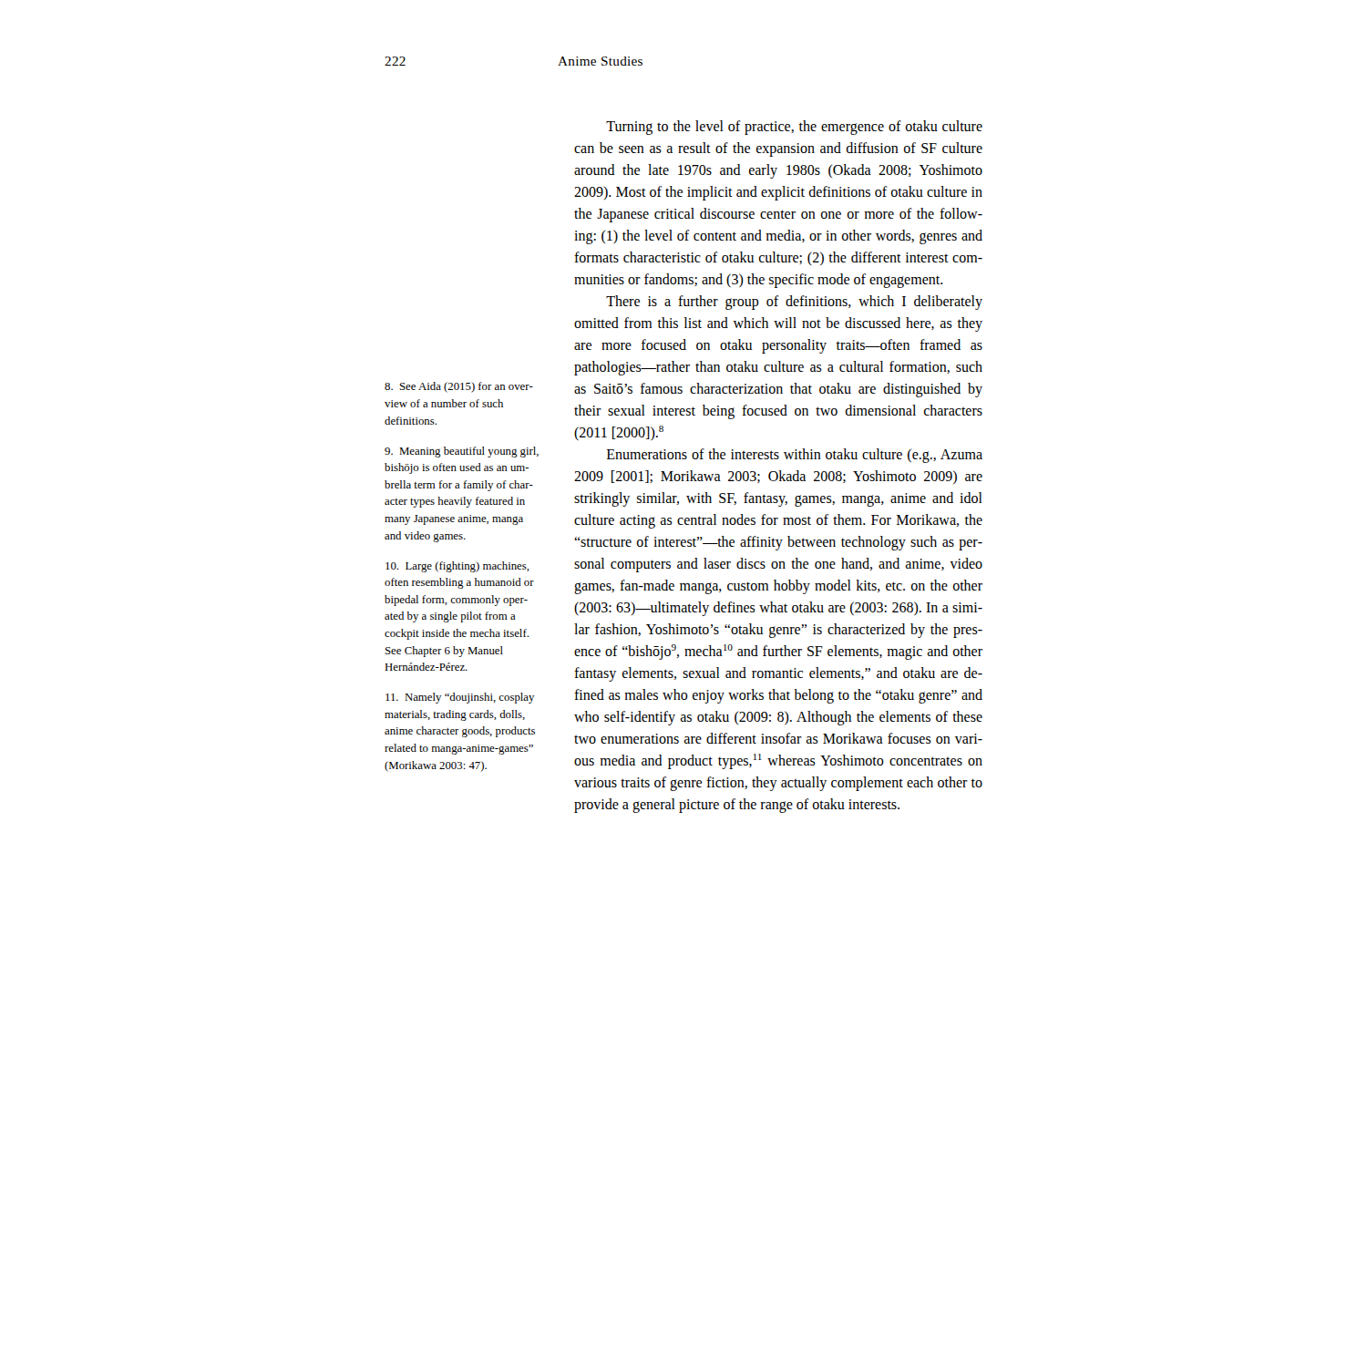222 Anime Studies
8. See Aida (2015) for an overview of a number of such definitions.
9. Meaning beautiful young girl, bishōjo is often used as an umbrella term for a family of character types heavily featured in many Japanese anime, manga and video games.
10. Large (fighting) machines, often resembling a humanoid or bipedal form, commonly operated by a single pilot from a cockpit inside the mecha itself. See Chapter 6 by Manuel Hernández-Pérez.
11. Namely “doujinshi, cosplay materials, trading cards, dolls, anime character goods, products related to manga-anime-games” (Morikawa 2003: 47).
Turning to the level of practice, the emergence of otaku culture can be seen as a result of the expansion and diffusion of SF culture around the late 1970s and early 1980s (Okada 2008; Yoshimoto 2009). Most of the implicit and explicit definitions of otaku culture in the Japanese critical discourse center on one or more of the following: (1) the level of content and media, or in other words, genres and formats characteristic of otaku culture; (2) the different interest communities or fandoms; and (3) the specific mode of engagement.
There is a further group of definitions, which I deliberately omitted from this list and which will not be discussed here, as they are more focused on otaku personality traits—often framed as pathologies—rather than otaku culture as a cultural formation, such as Saitō’s famous characterization that otaku are distinguished by their sexual interest being focused on two dimensional characters (2011 [2000]).8
Enumerations of the interests within otaku culture (e.g., Azuma 2009 [2001]; Morikawa 2003; Okada 2008; Yoshimoto 2009) are strikingly similar, with SF, fantasy, games, manga, anime and idol culture acting as central nodes for most of them. For Morikawa, the “structure of interest”—the affinity between technology such as personal computers and laser discs on the one hand, and anime, video games, fan-made manga, custom hobby model kits, etc. on the other (2003: 63)—ultimately defines what otaku are (2003: 268). In a similar fashion, Yoshimoto’s “otaku genre” is characterized by the presence of “bishōjo9, mecha10 and further SF elements, magic and other fantasy elements, sexual and romantic elements,” and otaku are defined as males who enjoy works that belong to the “otaku genre” and who self-identify as otaku (2009: 8). Although the elements of these two enumerations are different insofar as Morikawa focuses on various media and product types,11 whereas Yoshimoto concentrates on various traits of genre fiction, they actually complement each other to provide a general picture of the range of otaku interests.